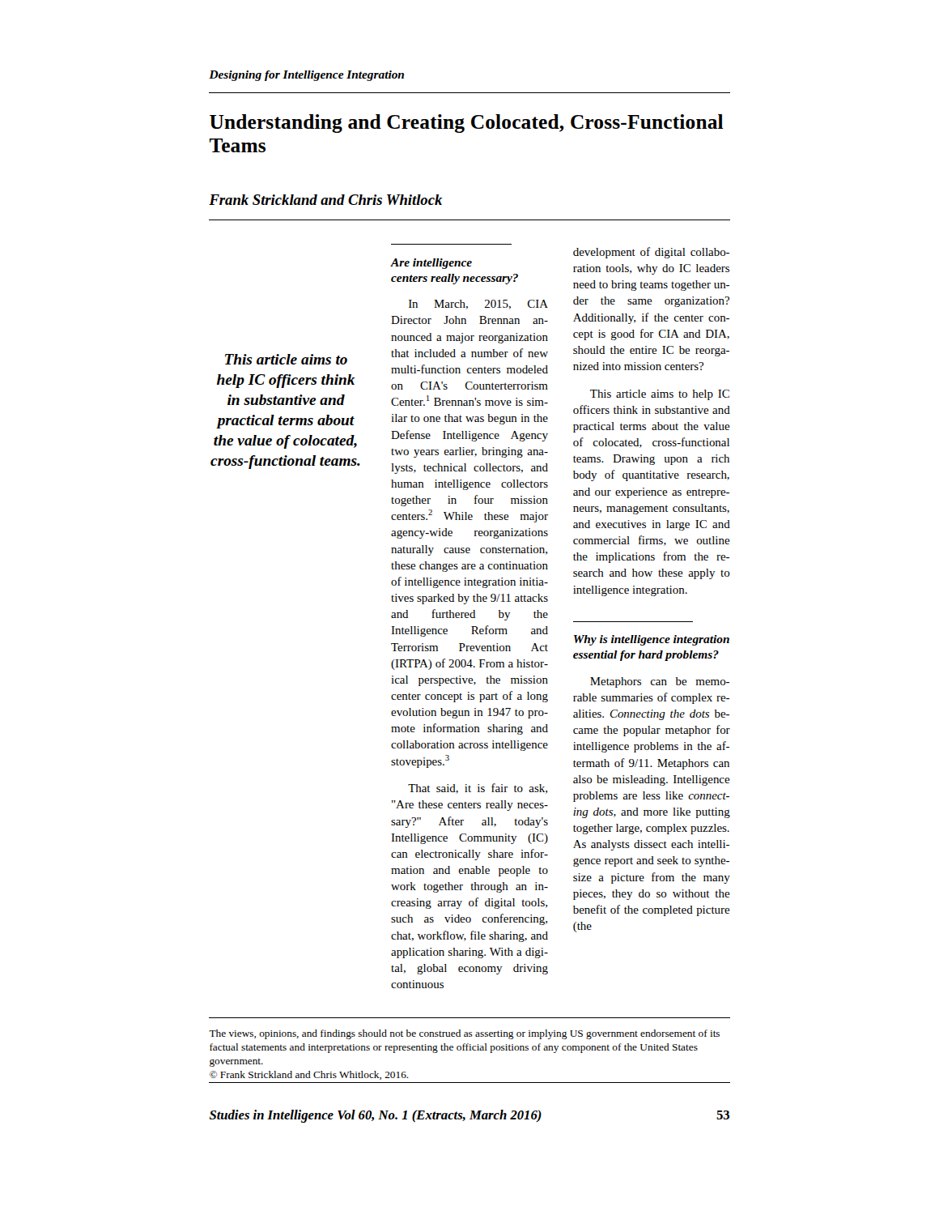Designing for Intelligence Integration
Understanding and Creating Colocated, Cross-Functional Teams
Frank Strickland and Chris Whitlock
This article aims to help IC officers think in substantive and practical terms about the value of colocated, cross-functional teams.
Are intelligence
centers really necessary?
In March, 2015, CIA Director John Brennan announced a major reorganization that included a number of new multi-function centers modeled on CIA's Counterterrorism Center.1 Brennan's move is similar to one that was begun in the Defense Intelligence Agency two years earlier, bringing analysts, technical collectors, and human intelligence collectors together in four mission centers.2 While these major agency-wide reorganizations naturally cause consternation, these changes are a continuation of intelligence integration initiatives sparked by the 9/11 attacks and furthered by the Intelligence Reform and Terrorism Prevention Act (IRTPA) of 2004. From a historical perspective, the mission center concept is part of a long evolution begun in 1947 to promote information sharing and collaboration across intelligence stovepipes.3
That said, it is fair to ask, "Are these centers really necessary?" After all, today's Intelligence Community (IC) can electronically share information and enable people to work together through an increasing array of digital tools, such as video conferencing, chat, workflow, file sharing, and application sharing. With a digital, global economy driving continuous
development of digital collaboration tools, why do IC leaders need to bring teams together under the same organization? Additionally, if the center concept is good for CIA and DIA, should the entire IC be reorganized into mission centers?
This article aims to help IC officers think in substantive and practical terms about the value of colocated, cross-functional teams. Drawing upon a rich body of quantitative research, and our experience as entrepreneurs, management consultants, and executives in large IC and commercial firms, we outline the implications from the research and how these apply to intelligence integration.
Why is intelligence integration essential for hard problems?
Metaphors can be memorable summaries of complex realities. Connecting the dots became the popular metaphor for intelligence problems in the aftermath of 9/11. Metaphors can also be misleading. Intelligence problems are less like connecting dots, and more like putting together large, complex puzzles. As analysts dissect each intelligence report and seek to synthesize a picture from the many pieces, they do so without the benefit of the completed picture (the
The views, opinions, and findings should not be construed as asserting or implying US government endorsement of its factual statements and interpretations or representing the official positions of any component of the United States government.
© Frank Strickland and Chris Whitlock, 2016.
Studies in Intelligence Vol 60, No. 1 (Extracts, March 2016)
53